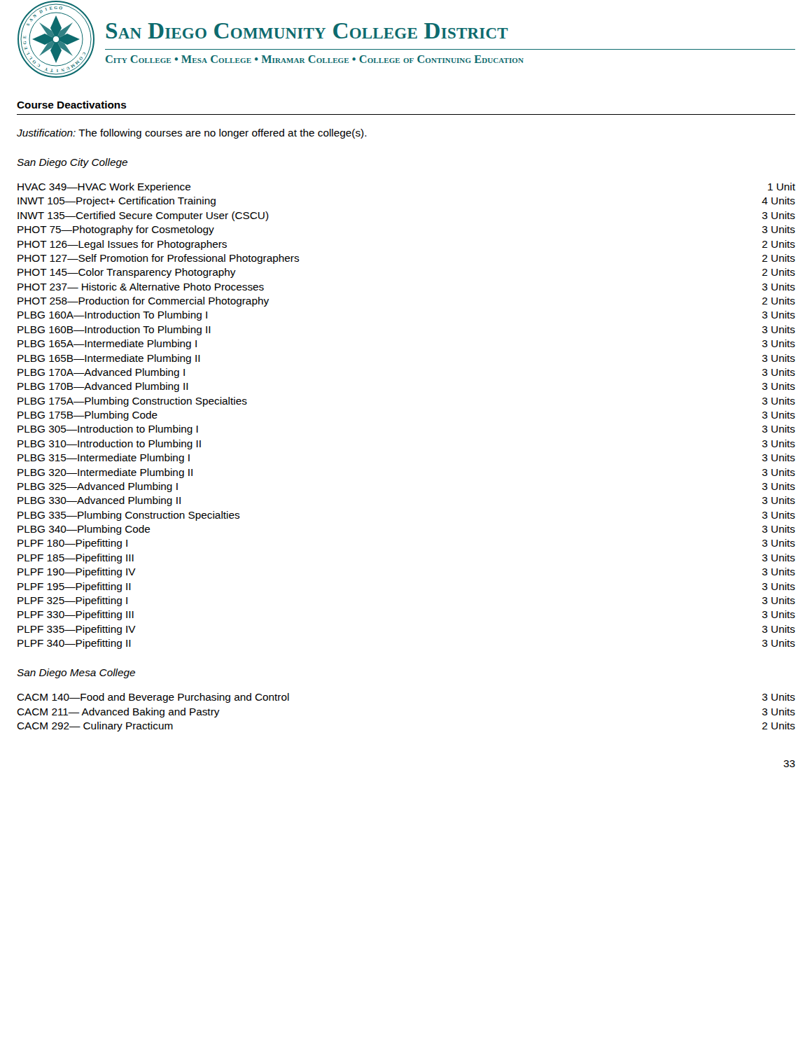S A N D I E G O C O M M U N I T Y C O L L E G E
San Diego Community College District
City College • Mesa College • Miramar College • College of Continuing Education
Course Deactivations
Justification: The following courses are no longer offered at the college(s).
San Diego City College
| HVAC 349—HVAC Work Experience | 1 Unit |
| INWT 105—Project+ Certification Training | 4 Units |
| INWT 135—Certified Secure Computer User (CSCU) | 3 Units |
| PHOT 75—Photography for Cosmetology | 3 Units |
| PHOT 126—Legal Issues for Photographers | 2 Units |
| PHOT 127—Self Promotion for Professional Photographers | 2 Units |
| PHOT 145—Color Transparency Photography | 2 Units |
| PHOT 237— Historic & Alternative Photo Processes | 3 Units |
| PHOT 258—Production for Commercial Photography | 2 Units |
| PLBG 160A—Introduction To Plumbing I | 3 Units |
| PLBG 160B—Introduction To Plumbing II | 3 Units |
| PLBG 165A—Intermediate Plumbing I | 3 Units |
| PLBG 165B—Intermediate Plumbing II | 3 Units |
| PLBG 170A—Advanced Plumbing I | 3 Units |
| PLBG 170B—Advanced Plumbing II | 3 Units |
| PLBG 175A—Plumbing Construction Specialties | 3 Units |
| PLBG 175B—Plumbing Code | 3 Units |
| PLBG 305—Introduction to Plumbing I | 3 Units |
| PLBG 310—Introduction to Plumbing II | 3 Units |
| PLBG 315—Intermediate Plumbing I | 3 Units |
| PLBG 320—Intermediate Plumbing II | 3 Units |
| PLBG 325—Advanced Plumbing I | 3 Units |
| PLBG 330—Advanced Plumbing II | 3 Units |
| PLBG 335—Plumbing Construction Specialties | 3 Units |
| PLBG 340—Plumbing Code | 3 Units |
| PLPF 180—Pipefitting I | 3 Units |
| PLPF 185—Pipefitting III | 3 Units |
| PLPF 190—Pipefitting IV | 3 Units |
| PLPF 195—Pipefitting II | 3 Units |
| PLPF 325—Pipefitting I | 3 Units |
| PLPF 330—Pipefitting III | 3 Units |
| PLPF 335—Pipefitting IV | 3 Units |
| PLPF 340—Pipefitting II | 3 Units |
San Diego Mesa College
| CACM 140—Food and Beverage Purchasing and Control | 3 Units |
| CACM 211— Advanced Baking and Pastry | 3 Units |
| CACM 292— Culinary Practicum | 2 Units |
33